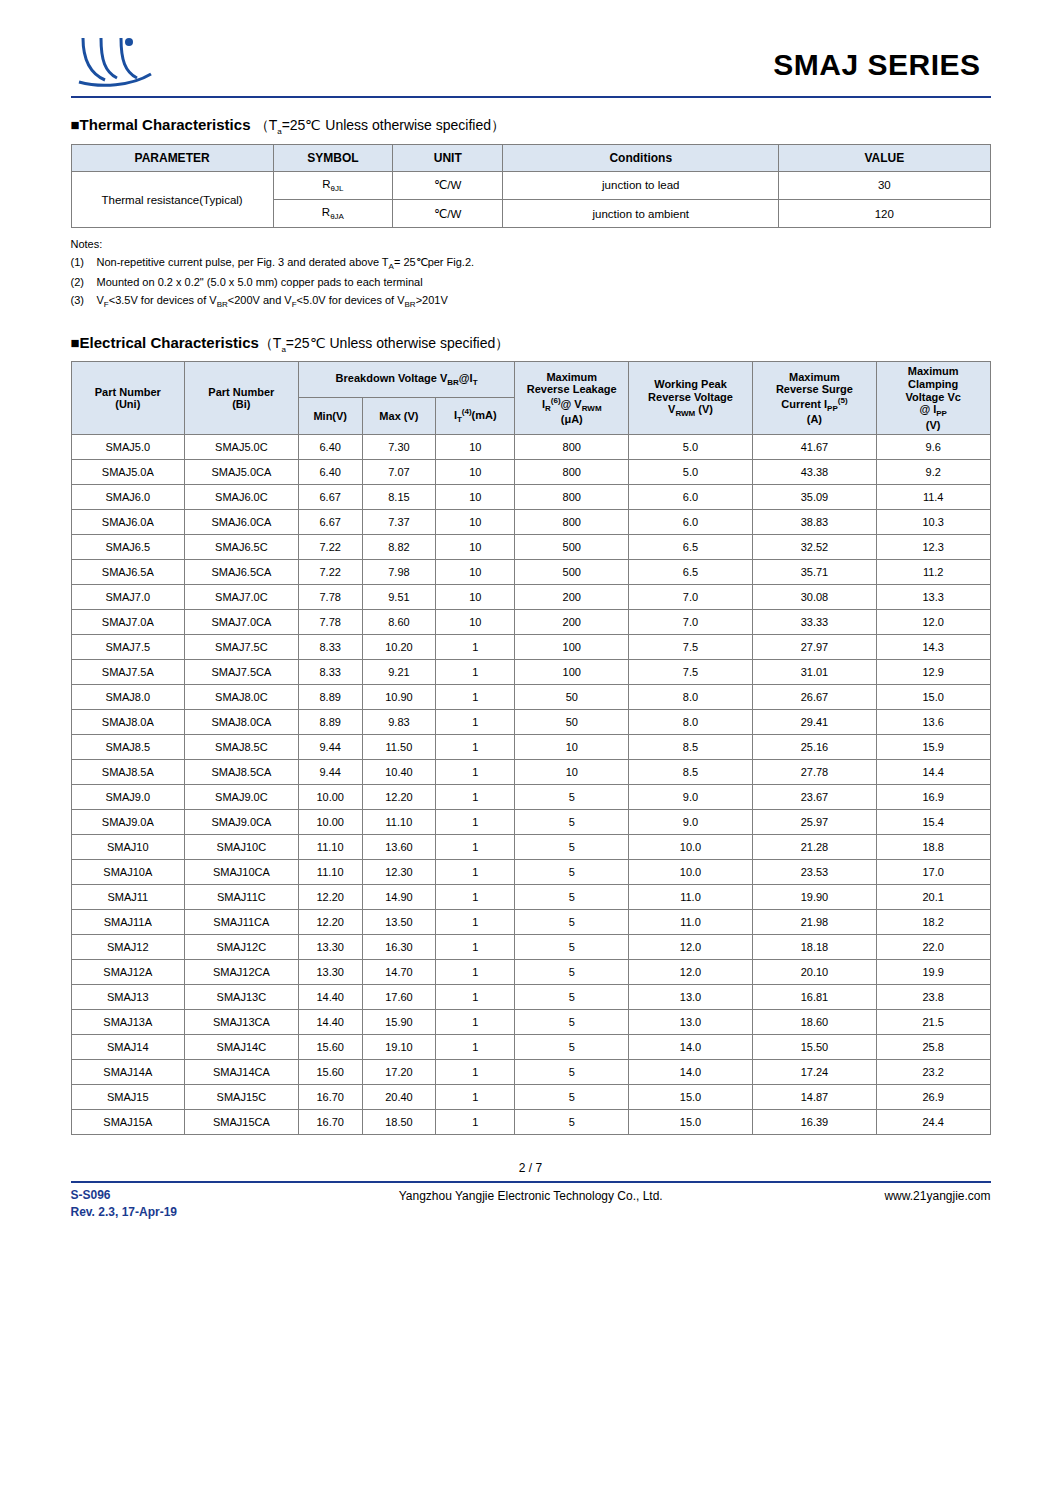SMAJ SERIES
■Thermal Characteristics （Ta=25℃ Unless otherwise specified）
| PARAMETER | SYMBOL | UNIT | Conditions | VALUE |
| --- | --- | --- | --- | --- |
| Thermal resistance(Typical) | R θJL | ℃/W | junction to lead | 30 |
| R θJA | ℃/W | junction to ambient | 120 |
Notes:
(1) Non-repetitive current pulse, per Fig. 3 and derated above TA= 25℃per Fig.2.
(2) Mounted on 0.2 x 0.2" (5.0 x 5.0 mm) copper pads to each terminal
(3) VF<3.5V for devices of VBR<200V and VF<5.0V for devices of VBR>201V
■Electrical Characteristics（Ta=25℃ Unless otherwise specified）
| Part Number (Uni) | Part Number (Bi) | Breakdown Voltage V BR @I T | Maximum Reverse Leakage I R (6) @ V RWM (μA) | Working Peak Reverse Voltage V RWM (V) | Maximum Reverse Surge Current I PP (5) (A) | Maximum Clamping Voltage Vc @ I PP (V) |
| --- | --- | --- | --- | --- | --- | --- |
| Min(V) | Max (V) | I T (4) (mA) |
| SMAJ5.0 | SMAJ5.0C | 6.40 | 7.30 | 10 | 800 | 5.0 | 41.67 | 9.6 |
| SMAJ5.0A | SMAJ5.0CA | 6.40 | 7.07 | 10 | 800 | 5.0 | 43.38 | 9.2 |
| SMAJ6.0 | SMAJ6.0C | 6.67 | 8.15 | 10 | 800 | 6.0 | 35.09 | 11.4 |
| SMAJ6.0A | SMAJ6.0CA | 6.67 | 7.37 | 10 | 800 | 6.0 | 38.83 | 10.3 |
| SMAJ6.5 | SMAJ6.5C | 7.22 | 8.82 | 10 | 500 | 6.5 | 32.52 | 12.3 |
| SMAJ6.5A | SMAJ6.5CA | 7.22 | 7.98 | 10 | 500 | 6.5 | 35.71 | 11.2 |
| SMAJ7.0 | SMAJ7.0C | 7.78 | 9.51 | 10 | 200 | 7.0 | 30.08 | 13.3 |
| SMAJ7.0A | SMAJ7.0CA | 7.78 | 8.60 | 10 | 200 | 7.0 | 33.33 | 12.0 |
| SMAJ7.5 | SMAJ7.5C | 8.33 | 10.20 | 1 | 100 | 7.5 | 27.97 | 14.3 |
| SMAJ7.5A | SMAJ7.5CA | 8.33 | 9.21 | 1 | 100 | 7.5 | 31.01 | 12.9 |
| SMAJ8.0 | SMAJ8.0C | 8.89 | 10.90 | 1 | 50 | 8.0 | 26.67 | 15.0 |
| SMAJ8.0A | SMAJ8.0CA | 8.89 | 9.83 | 1 | 50 | 8.0 | 29.41 | 13.6 |
| SMAJ8.5 | SMAJ8.5C | 9.44 | 11.50 | 1 | 10 | 8.5 | 25.16 | 15.9 |
| SMAJ8.5A | SMAJ8.5CA | 9.44 | 10.40 | 1 | 10 | 8.5 | 27.78 | 14.4 |
| SMAJ9.0 | SMAJ9.0C | 10.00 | 12.20 | 1 | 5 | 9.0 | 23.67 | 16.9 |
| SMAJ9.0A | SMAJ9.0CA | 10.00 | 11.10 | 1 | 5 | 9.0 | 25.97 | 15.4 |
| SMAJ10 | SMAJ10C | 11.10 | 13.60 | 1 | 5 | 10.0 | 21.28 | 18.8 |
| SMAJ10A | SMAJ10CA | 11.10 | 12.30 | 1 | 5 | 10.0 | 23.53 | 17.0 |
| SMAJ11 | SMAJ11C | 12.20 | 14.90 | 1 | 5 | 11.0 | 19.90 | 20.1 |
| SMAJ11A | SMAJ11CA | 12.20 | 13.50 | 1 | 5 | 11.0 | 21.98 | 18.2 |
| SMAJ12 | SMAJ12C | 13.30 | 16.30 | 1 | 5 | 12.0 | 18.18 | 22.0 |
| SMAJ12A | SMAJ12CA | 13.30 | 14.70 | 1 | 5 | 12.0 | 20.10 | 19.9 |
| SMAJ13 | SMAJ13C | 14.40 | 17.60 | 1 | 5 | 13.0 | 16.81 | 23.8 |
| SMAJ13A | SMAJ13CA | 14.40 | 15.90 | 1 | 5 | 13.0 | 18.60 | 21.5 |
| SMAJ14 | SMAJ14C | 15.60 | 19.10 | 1 | 5 | 14.0 | 15.50 | 25.8 |
| SMAJ14A | SMAJ14CA | 15.60 | 17.20 | 1 | 5 | 14.0 | 17.24 | 23.2 |
| SMAJ15 | SMAJ15C | 16.70 | 20.40 | 1 | 5 | 15.0 | 14.87 | 26.9 |
| SMAJ15A | SMAJ15CA | 16.70 | 18.50 | 1 | 5 | 15.0 | 16.39 | 24.4 |
2 / 7
S-S096
Rev. 2.3, 17-Apr-19
Yangzhou Yangjie Electronic Technology Co., Ltd.
www.21yangjie.com